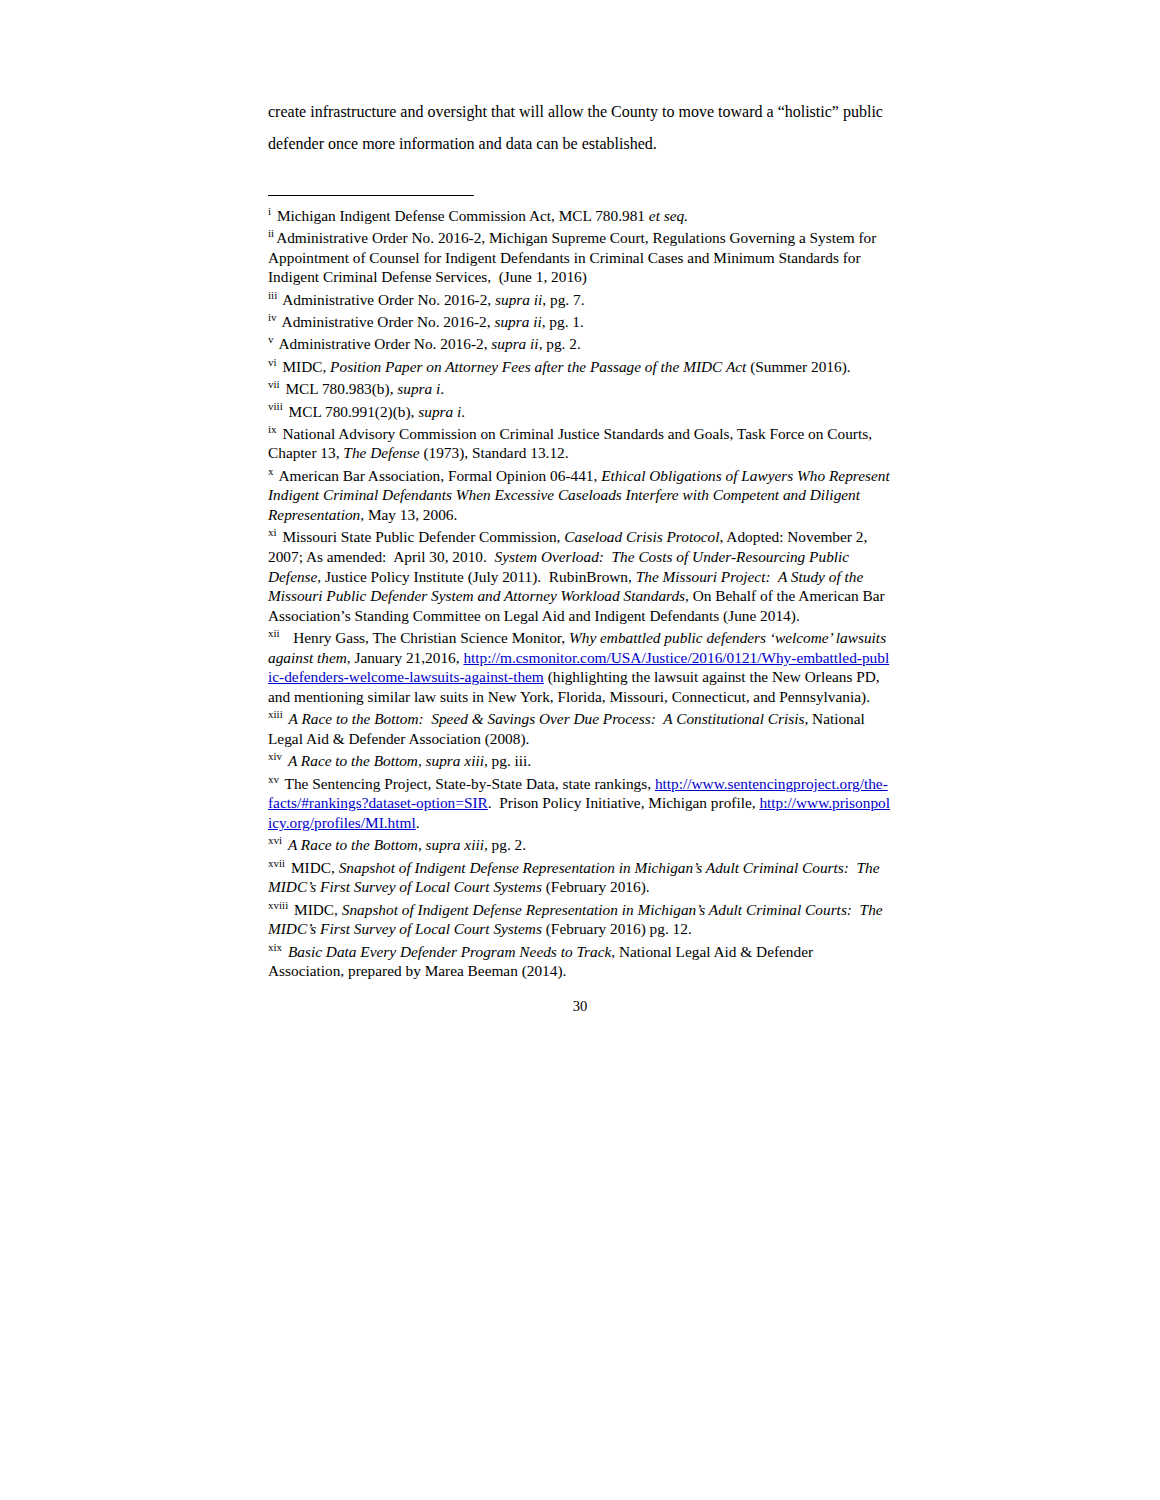create infrastructure and oversight that will allow the County to move toward a “holistic” public defender once more information and data can be established.
i Michigan Indigent Defense Commission Act, MCL 780.981 et seq.
iiAdministrative Order No. 2016-2, Michigan Supreme Court, Regulations Governing a System for Appointment of Counsel for Indigent Defendants in Criminal Cases and Minimum Standards for Indigent Criminal Defense Services, (June 1, 2016)
iii Administrative Order No. 2016-2, supra ii, pg. 7.
iv Administrative Order No. 2016-2, supra ii, pg. 1.
v Administrative Order No. 2016-2, supra ii, pg. 2.
vi MIDC, Position Paper on Attorney Fees after the Passage of the MIDC Act (Summer 2016).
vii MCL 780.983(b), supra i.
viii MCL 780.991(2)(b), supra i.
ix National Advisory Commission on Criminal Justice Standards and Goals, Task Force on Courts, Chapter 13, The Defense (1973), Standard 13.12.
x American Bar Association, Formal Opinion 06-441, Ethical Obligations of Lawyers Who Represent Indigent Criminal Defendants When Excessive Caseloads Interfere with Competent and Diligent Representation, May 13, 2006.
xi Missouri State Public Defender Commission, Caseload Crisis Protocol, Adopted: November 2, 2007; As amended: April 30, 2010. System Overload: The Costs of Under-Resourcing Public Defense, Justice Policy Institute (July 2011). RubinBrown, The Missouri Project: A Study of the Missouri Public Defender System and Attorney Workload Standards, On Behalf of the American Bar Association’s Standing Committee on Legal Aid and Indigent Defendants (June 2014).
xii Henry Gass, The Christian Science Monitor, Why embattled public defenders ‘welcome’ lawsuits against them, January 21,2016, http://m.csmonitor.com/USA/Justice/2016/0121/Why-embattled-public-defenders-welcome-lawsuits-against-them (highlighting the lawsuit against the New Orleans PD, and mentioning similar law suits in New York, Florida, Missouri, Connecticut, and Pennsylvania).
xiii A Race to the Bottom: Speed & Savings Over Due Process: A Constitutional Crisis, National Legal Aid & Defender Association (2008).
xiv A Race to the Bottom, supra xiii, pg. iii.
xv The Sentencing Project, State-by-State Data, state rankings, http://www.sentencingproject.org/the-facts/#rankings?dataset-option=SIR. Prison Policy Initiative, Michigan profile, http://www.prisonpolicy.org/profiles/MI.html.
xvi A Race to the Bottom, supra xiii, pg. 2.
xvii MIDC, Snapshot of Indigent Defense Representation in Michigan’s Adult Criminal Courts: The MIDC’s First Survey of Local Court Systems (February 2016).
xviii MIDC, Snapshot of Indigent Defense Representation in Michigan’s Adult Criminal Courts: The MIDC’s First Survey of Local Court Systems (February 2016) pg. 12.
xix Basic Data Every Defender Program Needs to Track, National Legal Aid & Defender Association, prepared by Marea Beeman (2014).
30